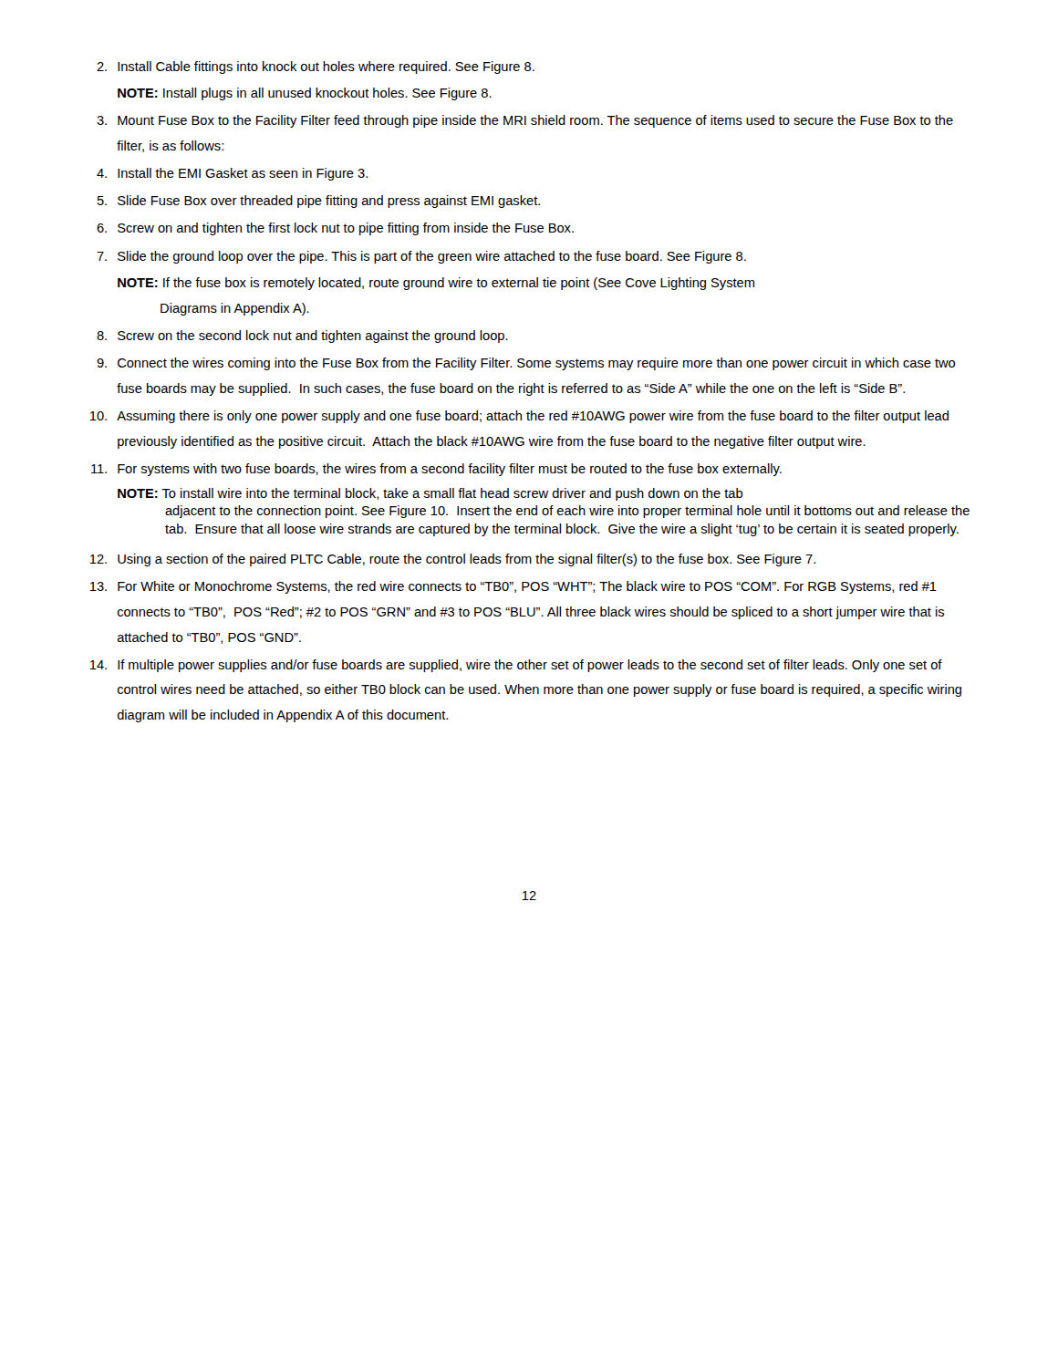Install Cable fittings into knock out holes where required. See Figure 8.
NOTE: Install plugs in all unused knockout holes. See Figure 8.
Mount Fuse Box to the Facility Filter feed through pipe inside the MRI shield room. The sequence of items used to secure the Fuse Box to the filter, is as follows:
Install the EMI Gasket as seen in Figure 3.
Slide Fuse Box over threaded pipe fitting and press against EMI gasket.
Screw on and tighten the first lock nut to pipe fitting from inside the Fuse Box.
Slide the ground loop over the pipe. This is part of the green wire attached to the fuse board. See Figure 8.
NOTE: If the fuse box is remotely located, route ground wire to external tie point (See Cove Lighting System Diagrams in Appendix A).
Screw on the second lock nut and tighten against the ground loop.
Connect the wires coming into the Fuse Box from the Facility Filter. Some systems may require more than one power circuit in which case two fuse boards may be supplied. In such cases, the fuse board on the right is referred to as “Side A” while the one on the left is “Side B”.
Assuming there is only one power supply and one fuse board; attach the red #10AWG power wire from the fuse board to the filter output lead previously identified as the positive circuit. Attach the black #10AWG wire from the fuse board to the negative filter output wire.
For systems with two fuse boards, the wires from a second facility filter must be routed to the fuse box externally.
NOTE: To install wire into the terminal block, take a small flat head screw driver and push down on the tab adjacent to the connection point. See Figure 10. Insert the end of each wire into proper terminal hole until it bottoms out and release the tab. Ensure that all loose wire strands are captured by the terminal block. Give the wire a slight ‘tug’ to be certain it is seated properly.
Using a section of the paired PLTC Cable, route the control leads from the signal filter(s) to the fuse box. See Figure 7.
For White or Monochrome Systems, the red wire connects to “TB0”, POS “WHT”; The black wire to POS “COM”. For RGB Systems, red #1 connects to “TB0”, POS “Red”; #2 to POS “GRN” and #3 to POS “BLU”. All three black wires should be spliced to a short jumper wire that is attached to “TB0”, POS “GND”.
If multiple power supplies and/or fuse boards are supplied, wire the other set of power leads to the second set of filter leads. Only one set of control wires need be attached, so either TB0 block can be used. When more than one power supply or fuse board is required, a specific wiring diagram will be included in Appendix A of this document.
12